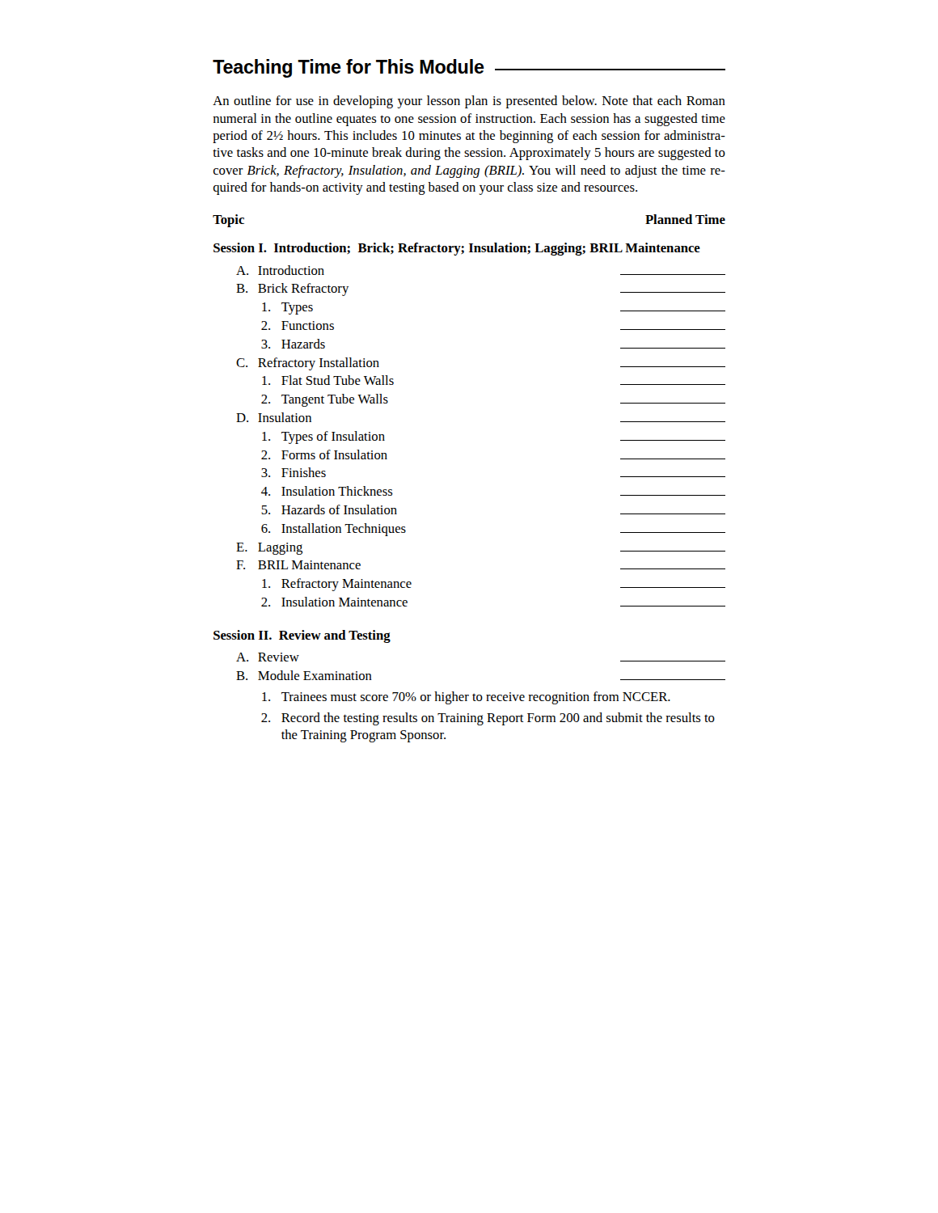Teaching Time for This Module
An outline for use in developing your lesson plan is presented below. Note that each Roman numeral in the outline equates to one session of instruction. Each session has a suggested time period of 2½ hours. This includes 10 minutes at the beginning of each session for administrative tasks and one 10-minute break during the session. Approximately 5 hours are suggested to cover Brick, Refractory, Insulation, and Lagging (BRIL). You will need to adjust the time required for hands-on activity and testing based on your class size and resources.
Topic Planned Time
Session I. Introduction; Brick; Refractory; Insulation; Lagging; BRIL Maintenance
A. Introduction
B. Brick Refractory
1. Types
2. Functions
3. Hazards
C. Refractory Installation
1. Flat Stud Tube Walls
2. Tangent Tube Walls
D. Insulation
1. Types of Insulation
2. Forms of Insulation
3. Finishes
4. Insulation Thickness
5. Hazards of Insulation
6. Installation Techniques
E. Lagging
F. BRIL Maintenance
1. Refractory Maintenance
2. Insulation Maintenance
Session II. Review and Testing
A. Review
B. Module Examination
1. Trainees must score 70% or higher to receive recognition from NCCER.
2. Record the testing results on Training Report Form 200 and submit the results to the Training Program Sponsor.